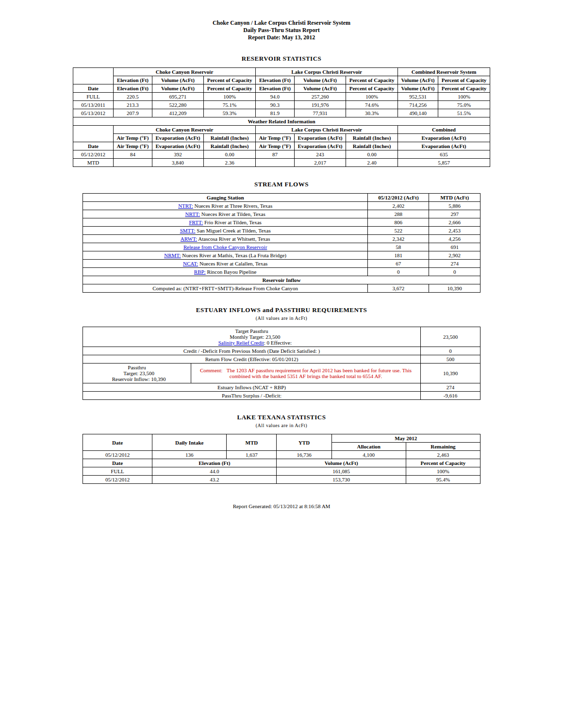Choke Canyon / Lake Corpus Christi Reservoir System
Daily Pass-Thru Status Report
Report Date: May 13, 2012
RESERVOIR STATISTICS
| | Choke Canyon Reservoir | Lake Corpus Christi Reservoir | Combined Reservoir System |
| --- | --- | --- | --- |
| Elevation (Ft) | Volume (AcFt) | Percent of Capacity | Elevation (Ft) | Volume (AcFt) | Percent of Capacity | Volume (AcFt) | Percent of Capacity |
| Date | Elevation (Ft) | Volume (AcFt) | Percent of Capacity | Elevation (Ft) | Volume (AcFt) | Percent of Capacity | Volume (AcFt) | Percent of Capacity |
| FULL | 220.5 | 695,271 | 100% | 94.0 | 257,260 | 100% | 952,531 | 100% |
| 05/13/2011 | 213.3 | 522,280 | 75.1% | 90.3 | 191,976 | 74.6% | 714,256 | 75.0% |
| 05/13/2012 | 207.9 | 412,209 | 59.3% | 81.9 | 77,931 | 30.3% | 490,140 | 51.5% |
| Weather Related Information |
| | Choke Canyon Reservoir | Lake Corpus Christi Reservoir | Combined |
| Air Temp (°F) | Evaporation (AcFt) | Rainfall (Inches) | Air Temp (°F) | Evaporation (AcFt) | Rainfall (Inches) | Evaporation (AcFt) |
| Date | Air Temp (°F) | Evaporation (AcFt) | Rainfall (Inches) | Air Temp (°F) | Evaporation (AcFt) | Rainfall (Inches) | Evaporation (AcFt) |
| 05/12/2012 | 84 | 392 | 0.00 | 87 | 243 | 0.00 | 635 |
| MTD | | 3,840 | 2.36 | | 2,017 | 2.40 | 5,857 |
STREAM FLOWS
| Gauging Station | 05/12/2012 (AcFt) | MTD (AcFt) |
| --- | --- | --- |
| NTRT: Nueces River at Three Rivers, Texas | 2,402 | 5,886 |
| NRTT: Nueces River at Tilden, Texas | 288 | 297 |
| FRTT: Frio River at Tilden, Texas | 806 | 2,666 |
| SMTT: San Miguel Creek at Tilden, Texas | 522 | 2,453 |
| ARWT: Atascosa River at Whitsett, Texas | 2,342 | 4,256 |
| Release from Choke Canyon Reservoir | 58 | 691 |
| NRMT: Nueces River at Mathis, Texas (La Fruta Bridge) | 181 | 2,902 |
| NCAT: Nueces River at Calallen, Texas | 67 | 274 |
| RBP: Rincon Bayou Pipeline | 0 | 0 |
| Reservoir Inflow |
| Computed as: (NTRT+FRTT+SMTT)-Release From Choke Canyon | 3,672 | 10,390 |
ESTUARY INFLOWS and PASSTHRU REQUIREMENTS
(All values are in AcFt)
| Target Passthru Monthly Target: 23,500 Salinity Relief Credit : 0 Effective: | 23,500 |
| Credit / -Deficit From Previous Month (Date Deficit Satisfied: ) | 0 |
| Return Flow Credit (Effective: 05/01/2012) | 500 |
| Passthru Target: 23,500 Reservoir Inflow: 10,390 | Comment: The 1203 AF passthru requirement for April 2012 has been banked for future use. This combined with the banked 5351 AF brings the banked total to 6554 AF. | 10,390 |
| Estuary Inflows (NCAT + RBP) | 274 |
| PassThru Surplus / -Deficit: | -9,616 |
LAKE TEXANA STATISTICS
(All values are in AcFt)
| Date | Daily Intake | MTD | YTD | May 2012 |
| --- | --- | --- | --- | --- |
| Allocation | Remaining |
| 05/12/2012 | 136 | 1,637 | 16,736 | 4,100 | 2,463 |
| Date | Elevation (Ft) | Volume (AcFt) | Percent of Capacity |
| FULL | 44.0 | 161,085 | 100% |
| 05/12/2012 | 43.2 | 153,730 | 95.4% |
Report Generated: 05/13/2012 at 8:16:58 AM